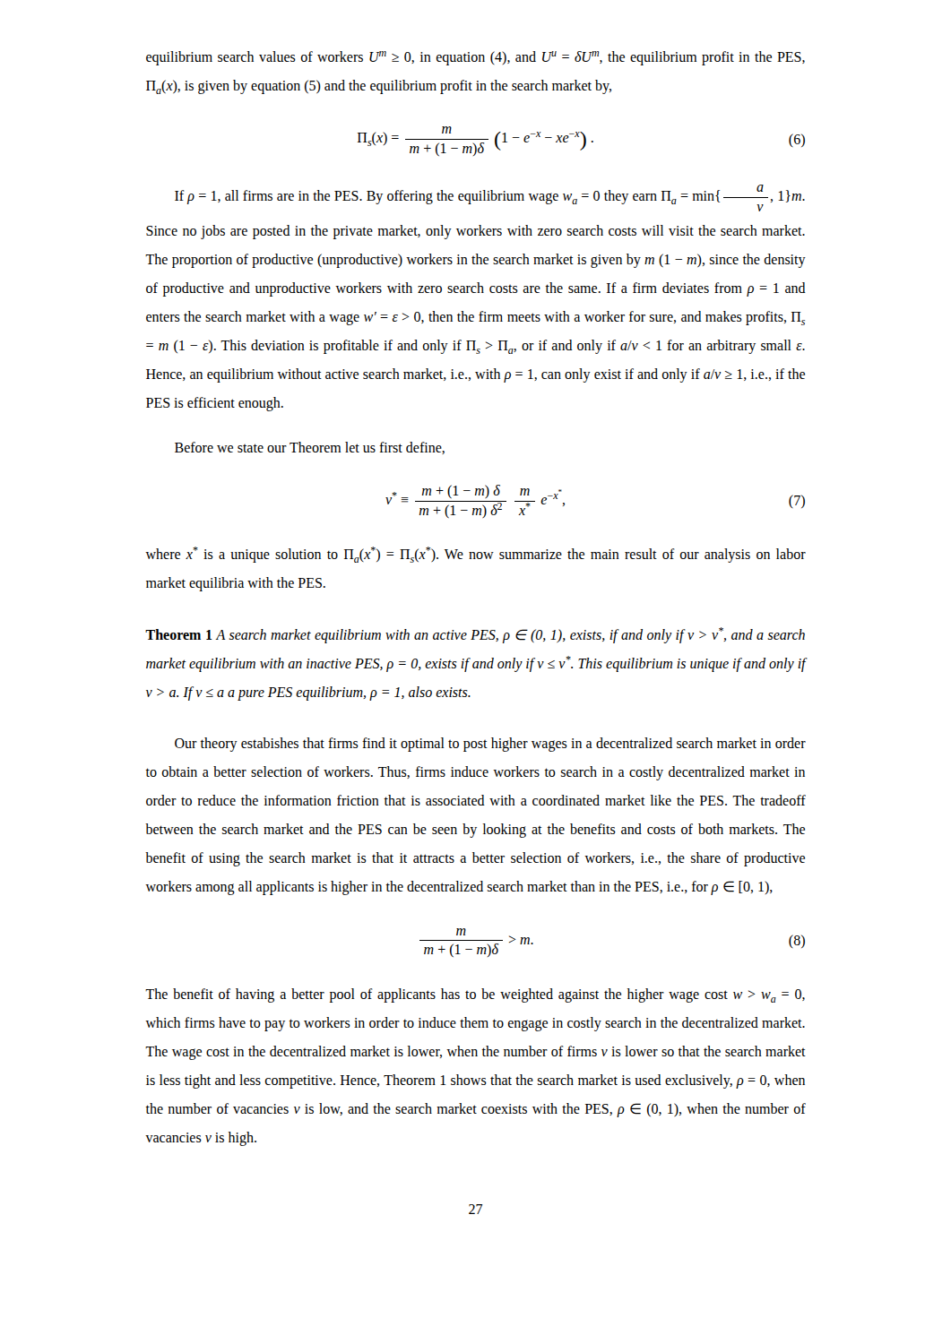equilibrium search values of workers Um ≥ 0, in equation (4), and Uu = δUm, the equilibrium profit in the PES, Πa(x), is given by equation (5) and the equilibrium profit in the search market by,
Πs(x) = mm + (1 − m)δ (1 − e−x − xe−x) . (6)
If ρ = 1, all firms are in the PES. By offering the equilibrium wage wa = 0 they earn Πa = min{av, 1}m. Since no jobs are posted in the private market, only workers with zero search costs will visit the search market. The proportion of productive (unproductive) workers in the search market is given by m (1 − m), since the density of productive and unproductive workers with zero search costs are the same. If a firm deviates from ρ = 1 and enters the search market with a wage w′ = ε > 0, then the firm meets with a worker for sure, and makes profits, Πs = m (1 − ε). This deviation is profitable if and only if Πs > Πa, or if and only if a/v < 1 for an arbitrary small ε. Hence, an equilibrium without active search market, i.e., with ρ = 1, can only exist if and only if a/v ≥ 1, i.e., if the PES is efficient enough.
Before we state our Theorem let us first define,
v* ≡ m + (1 − m) δ m + (1 − m) δ2 mx* e−x*, (7)
where x* is a unique solution to Πa(x*) = Πs(x*). We now summarize the main result of our analysis on labor market equilibria with the PES.
Theorem 1 A search market equilibrium with an active PES, ρ ∈ (0, 1), exists, if and only if v > v*, and a search market equilibrium with an inactive PES, ρ = 0, exists if and only if v ≤ v*. This equilibrium is unique if and only if v > a. If v ≤ a a pure PES equilibrium, ρ = 1, also exists.
Our theory estabishes that firms find it optimal to post higher wages in a decentralized search market in order to obtain a better selection of workers. Thus, firms induce workers to search in a costly decentralized market in order to reduce the information friction that is associated with a coordinated market like the PES. The tradeoff between the search market and the PES can be seen by looking at the benefits and costs of both markets. The benefit of using the search market is that it attracts a better selection of workers, i.e., the share of productive workers among all applicants is higher in the decentralized search market than in the PES, i.e., for ρ ∈ [0, 1),
mm + (1 − m)δ > m. (8)
The benefit of having a better pool of applicants has to be weighted against the higher wage cost w > wa = 0, which firms have to pay to workers in order to induce them to engage in costly search in the decentralized market. The wage cost in the decentralized market is lower, when the number of firms v is lower so that the search market is less tight and less competitive. Hence, Theorem 1 shows that the search market is used exclusively, ρ = 0, when the number of vacancies v is low, and the search market coexists with the PES, ρ ∈ (0, 1), when the number of vacancies v is high.
27